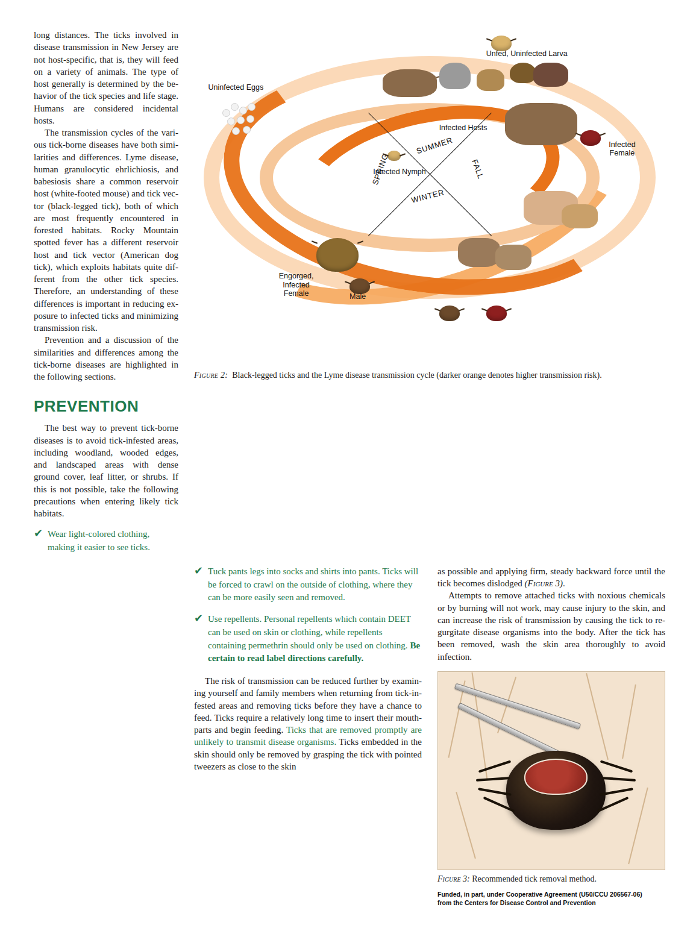long distances. The ticks involved in disease transmission in New Jersey are not host-specific, that is, they will feed on a variety of animals. The type of host generally is determined by the behavior of the tick species and life stage. Humans are considered incidental hosts.
The transmission cycles of the various tick-borne diseases have both similarities and differences. Lyme disease, human granulocytic ehrlichiosis, and babesiosis share a common reservoir host (white-footed mouse) and tick vector (black-legged tick), both of which are most frequently encountered in forested habitats. Rocky Mountain spotted fever has a different reservoir host and tick vector (American dog tick), which exploits habitats quite different from the other tick species. Therefore, an understanding of these differences is important in reducing exposure to infected ticks and minimizing transmission risk.
Prevention and a discussion of the similarities and differences among the tick-borne diseases are highlighted in the following sections.
PREVENTION
The best way to prevent tick-borne diseases is to avoid tick-infested areas, including woodland, wooded edges, and landscaped areas with dense ground cover, leaf litter, or shrubs. If this is not possible, take the following precautions when entering likely tick habitats.
✔ Wear light-colored clothing, making it easier to see ticks.
SUMMER SPRING FALL WINTER
Unfed, Uninfected Larva
Uninfected Eggs
Infected Hosts
Infected Nymph
Engorged,
Infected
Female
Male
Infected
Female
Figure 2: Black-legged ticks and the Lyme disease transmission cycle (darker orange denotes higher transmission risk).
✔ Tuck pants legs into socks and shirts into pants. Ticks will be forced to crawl on the outside of clothing, where they can be more easily seen and removed.
✔ Use repellents. Personal repellents which contain DEET can be used on skin or clothing, while repellents containing permethrin should only be used on clothing. Be certain to read label directions carefully.
The risk of transmission can be reduced further by examining yourself and family members when returning from tick-infested areas and removing ticks before they have a chance to feed. Ticks require a relatively long time to insert their mouthparts and begin feeding. Ticks that are removed promptly are unlikely to transmit disease organisms. Ticks embedded in the skin should only be removed by grasping the tick with pointed tweezers as close to the skin
as possible and applying firm, steady backward force until the tick becomes dislodged (Figure 3).
Attempts to remove attached ticks with noxious chemicals or by burning will not work, may cause injury to the skin, and can increase the risk of transmission by causing the tick to regurgitate disease organisms into the body. After the tick has been removed, wash the skin area thoroughly to avoid infection.
Figure 3: Recommended tick removal method.
Funded, in part, under Cooperative Agreement (U50/CCU 206567-06)
from the Centers for Disease Control and Prevention